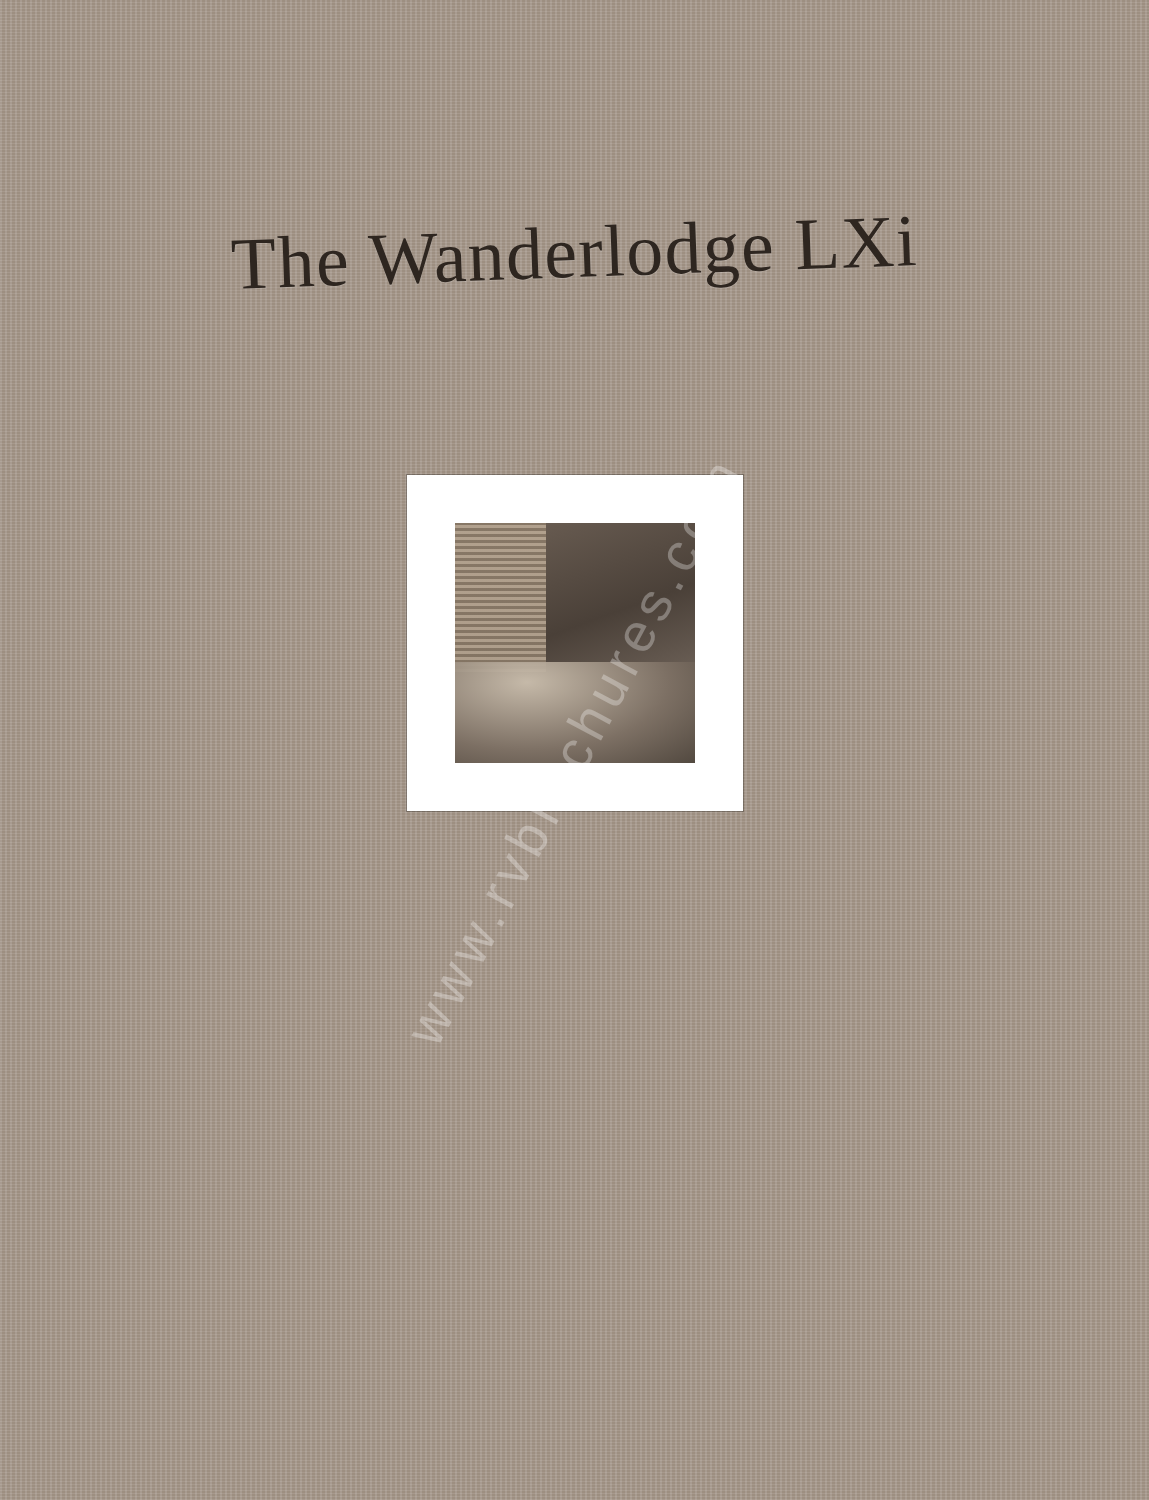www.rvbrochures.com
The Wanderlodge LXi
Interior of The Wanderlodge LXi